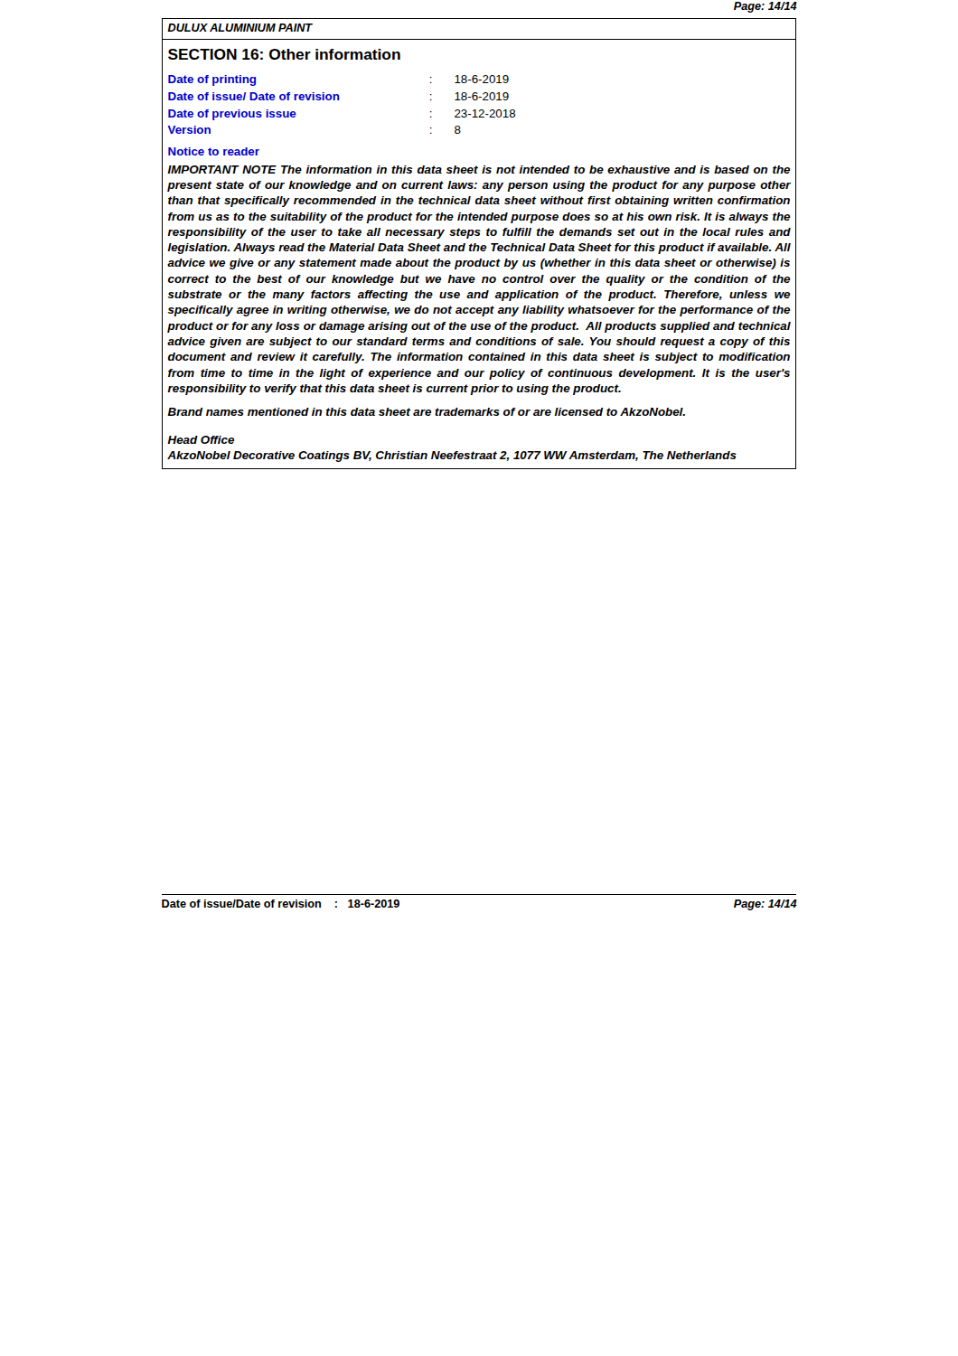Page: 14/14
DULUX ALUMINIUM PAINT
SECTION 16: Other information
| Date of printing | : | 18-6-2019 |
| Date of issue/ Date of revision | : | 18-6-2019 |
| Date of previous issue | : | 23-12-2018 |
| Version | : | 8 |
Notice to reader
IMPORTANT NOTE The information in this data sheet is not intended to be exhaustive and is based on the present state of our knowledge and on current laws: any person using the product for any purpose other than that specifically recommended in the technical data sheet without first obtaining written confirmation from us as to the suitability of the product for the intended purpose does so at his own risk. It is always the responsibility of the user to take all necessary steps to fulfill the demands set out in the local rules and legislation. Always read the Material Data Sheet and the Technical Data Sheet for this product if available. All advice we give or any statement made about the product by us (whether in this data sheet or otherwise) is correct to the best of our knowledge but we have no control over the quality or the condition of the substrate or the many factors affecting the use and application of the product. Therefore, unless we specifically agree in writing otherwise, we do not accept any liability whatsoever for the performance of the product or for any loss or damage arising out of the use of the product. All products supplied and technical advice given are subject to our standard terms and conditions of sale. You should request a copy of this document and review it carefully. The information contained in this data sheet is subject to modification from time to time in the light of experience and our policy of continuous development. It is the user's responsibility to verify that this data sheet is current prior to using the product.
Brand names mentioned in this data sheet are trademarks of or are licensed to AkzoNobel.
Head Office
AkzoNobel Decorative Coatings BV, Christian Neefestraat 2, 1077 WW Amsterdam, The Netherlands
Date of issue/Date of revision : 18-6-2019
Page: 14/14